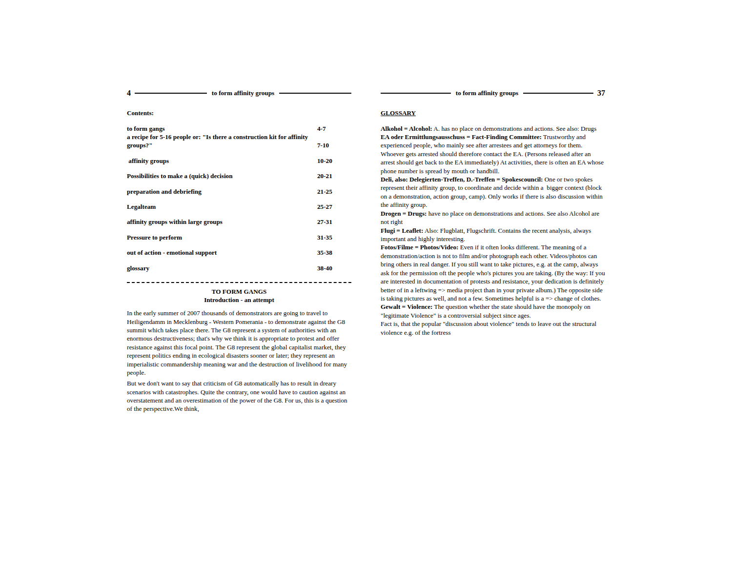4 to form affinity groups
Contents:
| to form gangs a recipe for 5-16 people or: "Is there a construction kit for affinity groups?" | 4-7 7-10 |
| affinity groups | 10-20 |
| Possibilities to make a (quick) decision | 20-21 |
| preparation and debriefing | 21-25 |
| Legalteam | 25-27 |
| affinity groups within large groups | 27-31 |
| Pressure to perform | 31-35 |
| out of action - emotional support | 35-38 |
| glossary | 38-40 |
TO FORM GANGS
Introduction - an attempt
In the early summer of 2007 thousands of demonstrators are going to travel to Heiligendamm in Mecklenburg - Western Pomerania - to demonstrate against the G8 summit which takes place there. The G8 represent a system of authorities with an enormous destructiveness; that's why we think it is appropriate to protest and offer resistance against this focal point. The G8 represent the global capitalist market, they represent politics ending in ecological disasters sooner or later; they represent an imperialistic commandership meaning war and the destruction of livelihood for many people.
But we don't want to say that criticism of G8 automatically has to result in dreary scenarios with catastrophes. Quite the contrary, one would have to caution against an overstatement and an overestimation of the power of the G8. For us, this is a question of the perspective.We think,
to form affinity groups 37
GLOSSARY
Alkohol = Alcohol: A. has no place on demonstrations and actions. See also: Drugs
EA oder Ermittlungsausschuss = Fact-Finding Committee: Trustworthy and experienced people, who mainly see after arrestees and get attorneys for them. Whoever gets arrested should therefore contact the EA. (Persons released after an arrest should get back to the EA immediately) At activities, there is often an EA whose phone number is spread by mouth or handbill.
Deli, also: Delegierten-Treffen, D.-Treffen = Spokescouncil: One or two spokes represent their affinity group, to coordinate and decide within a bigger context (block on a demonstration, action group, camp). Only works if there is also discussion within the affinity group.
Drogen = Drugs: have no place on demonstrations and actions. See also Alcohol are not right
Flugi = Leaflet: Also: Flugblatt, Flugschrift. Contains the recent analysis, always important and highly interesting.
Fotos/Filme = Photos/Video: Even if it often looks different. The meaning of a demonstration/action is not to film and/or photograph each other. Videos/photos can bring others in real danger. If you still want to take pictures, e.g. at the camp, always ask for the permission oft the people who's pictures you are taking. (By the way: If you are interested in documentation of protests and resistance, your dedication is definitely better of in a leftwing => media project than in your private album.) The opposite side is taking pictures as well, and not a few. Sometimes helpful is a => change of clothes.
Gewalt = Violence: The question whether the state should have the monopoly on "legitimate Violence" is a controversial subject since ages.
Fact is, that the popular "discussion about violence" tends to leave out the structural violence e.g. of the fortress